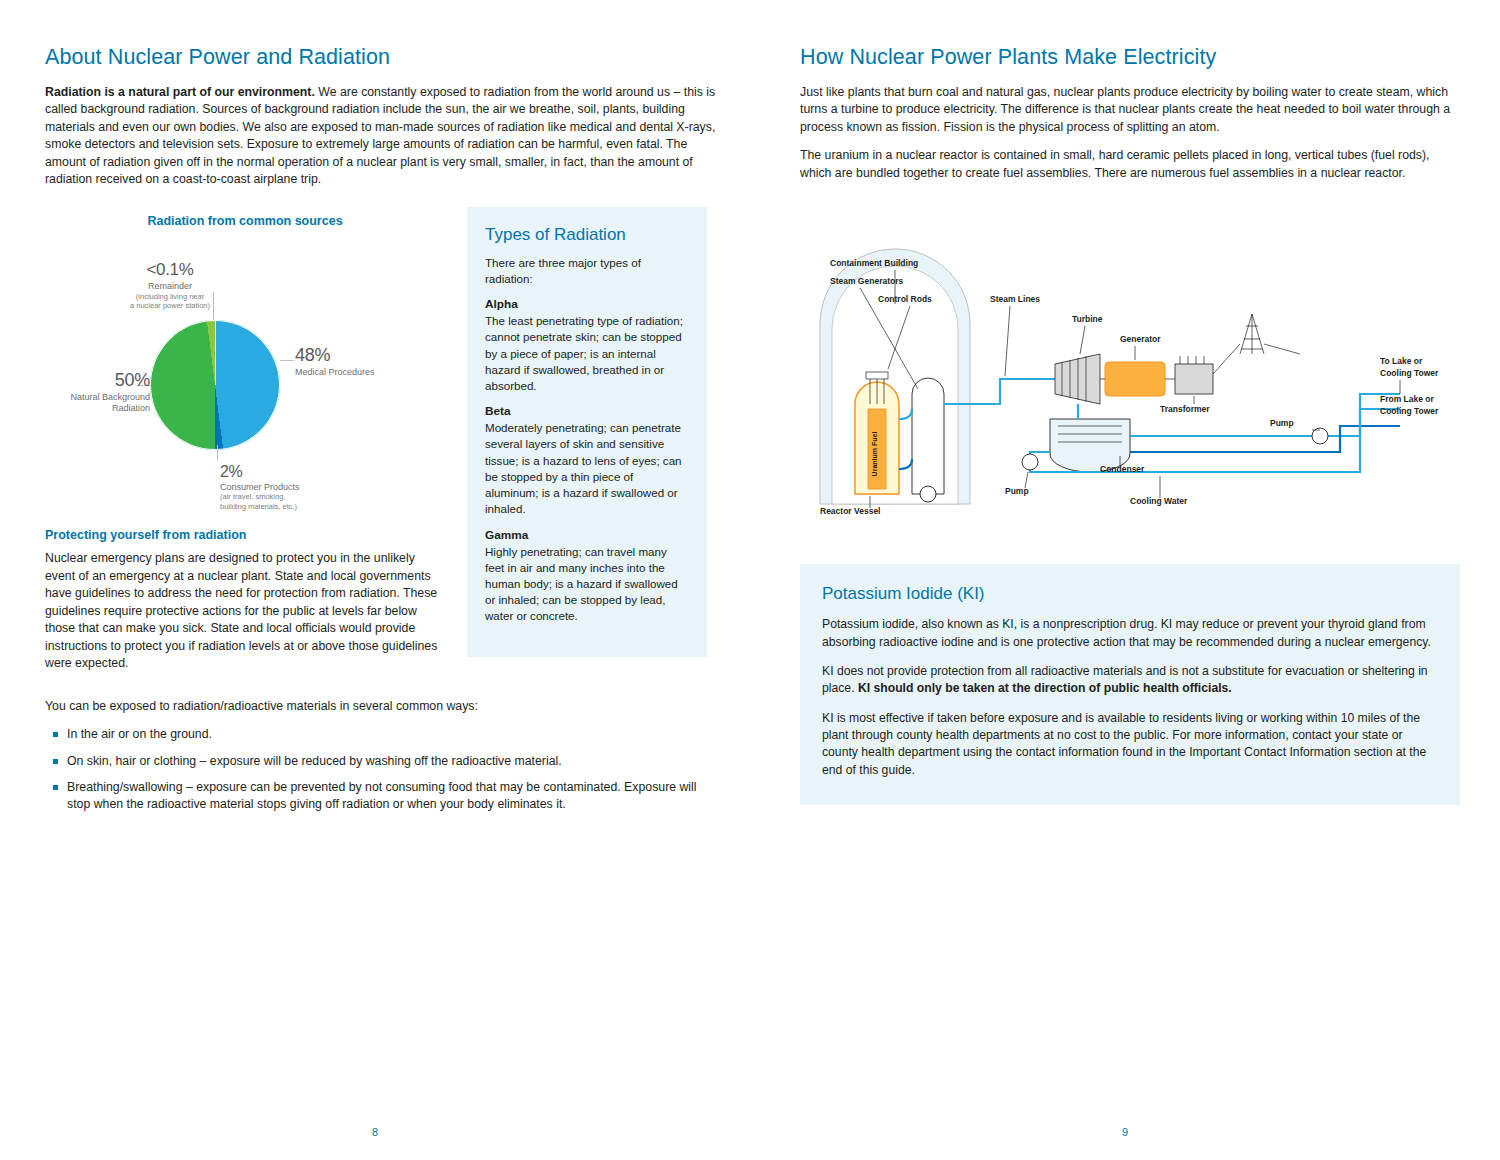About Nuclear Power and Radiation
Radiation is a natural part of our environment. We are constantly exposed to radiation from the world around us – this is called background radiation. Sources of background radiation include the sun, the air we breathe, soil, plants, building materials and even our own bodies. We also are exposed to man-made sources of radiation like medical and dental X-rays, smoke detectors and television sets. Exposure to extremely large amounts of radiation can be harmful, even fatal. The amount of radiation given off in the normal operation of a nuclear plant is very small, smaller, in fact, than the amount of radiation received on a coast-to-coast airplane trip.
Radiation from common sources
<0.1% Remainder (including living near
a nuclear power station)
48% Medical Procedures
50% Natural Background
Radiation
2% Consumer Products (air travel, smoking,
building materials, etc.)
Protecting yourself from radiation
Nuclear emergency plans are designed to protect you in the unlikely event of an emergency at a nuclear plant. State and local governments have guidelines to address the need for protection from radiation. These guidelines require protective actions for the public at levels far below those that can make you sick. State and local officials would provide instructions to protect you if radiation levels at or above those guidelines were expected.
Types of Radiation
There are three major types of radiation:
Alpha
The least penetrating type of radiation; cannot penetrate skin; can be stopped by a piece of paper; is an internal hazard if swallowed, breathed in or absorbed.
Beta
Moderately penetrating; can penetrate several layers of skin and sensitive tissue; is a hazard to lens of eyes; can be stopped by a thin piece of aluminum; is a hazard if swallowed or inhaled.
Gamma
Highly penetrating; can travel many feet in air and many inches into the human body; is a hazard if swallowed or inhaled; can be stopped by lead, water or concrete.
You can be exposed to radiation/radioactive materials in several common ways:
In the air or on the ground.
On skin, hair or clothing – exposure will be reduced by washing off the radioactive material.
Breathing/swallowing – exposure can be prevented by not consuming food that may be contaminated. Exposure will stop when the radioactive material stops giving off radiation or when your body eliminates it.
8
How Nuclear Power Plants Make Electricity
Just like plants that burn coal and natural gas, nuclear plants produce electricity by boiling water to create steam, which turns a turbine to produce electricity. The difference is that nuclear plants create the heat needed to boil water through a process known as fission. Fission is the physical process of splitting an atom.
The uranium in a nuclear reactor is contained in small, hard ceramic pellets placed in long, vertical tubes (fuel rods), which are bundled together to create fuel assemblies. There are numerous fuel assemblies in a nuclear reactor.
Uranium Fuel Containment Building Steam Generators Control Rods Steam Lines Turbine Generator Transformer Pump To Lake or Cooling Tower From Lake or Cooling Tower Condenser Pump Cooling Water Reactor Vessel
Potassium Iodide (KI)
Potassium iodide, also known as KI, is a nonprescription drug. KI may reduce or prevent your thyroid gland from absorbing radioactive iodine and is one protective action that may be recommended during a nuclear emergency.
KI does not provide protection from all radioactive materials and is not a substitute for evacuation or sheltering in place. KI should only be taken at the direction of public health officials.
KI is most effective if taken before exposure and is available to residents living or working within 10 miles of the plant through county health departments at no cost to the public. For more information, contact your state or county health department using the contact information found in the Important Contact Information section at the end of this guide.
9